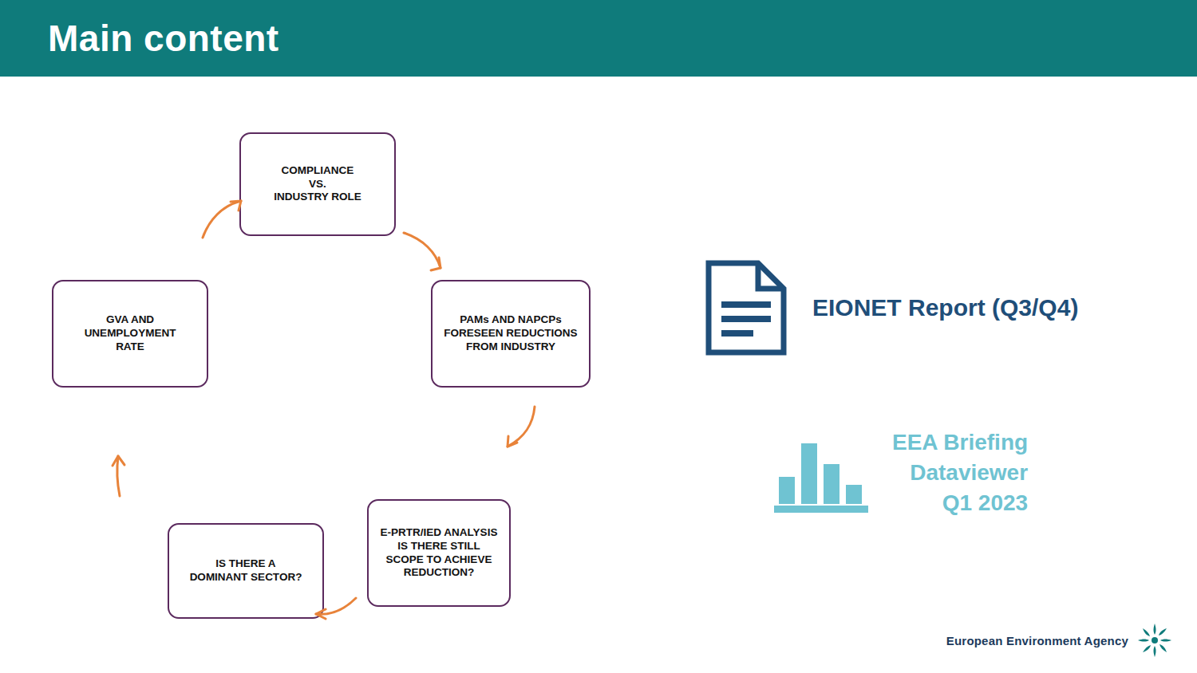Main content
COMPLIANCE
VS.
INDUSTRY ROLE
PAMs AND NAPCPs
FORESEEN REDUCTIONS FROM INDUSTRY
E-PRTR/IED ANALYSIS
IS THERE STILL SCOPE TO ACHIEVE REDUCTION?
IS THERE A
DOMINANT SECTOR?
GVA AND
UNEMPLOYMENT
RATE
EIONET Report (Q3/Q4)
EEA Briefing
Dataviewer
Q1 2023
European Environment Agency